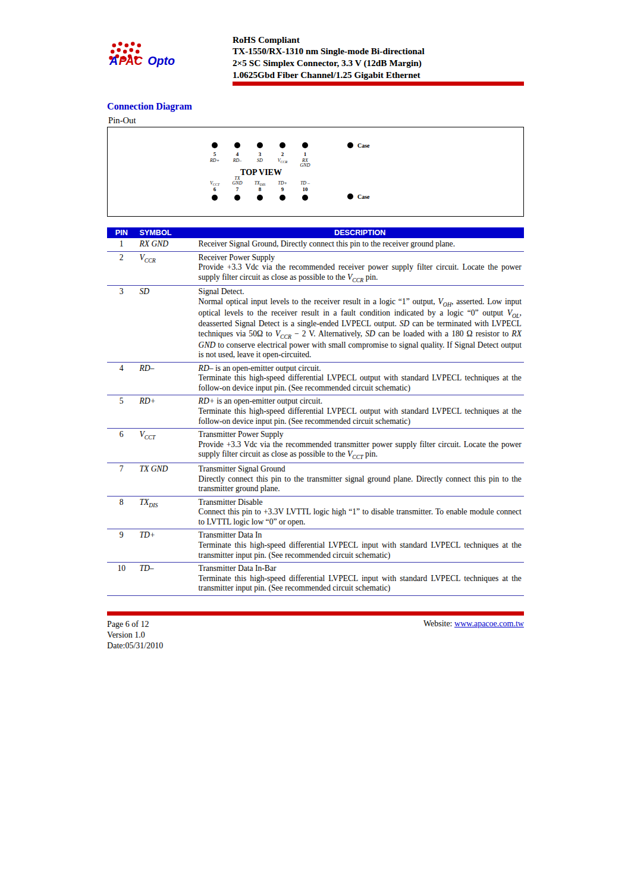A PAC Opto
RoHS Compliant
TX-1550/RX-1310 nm Single-mode Bi-directional
2×5 SC Simplex Connector, 3.3 V (12dB Margin)
1.0625Gbd Fiber Channel/1.25 Gigabit Ethernet
Connection Diagram
Pin-Out
5 4 3 2 1 RD+ RD– SD VCCR RX GND Case Case TOP VIEW VCCT TX GND TXDIS TD+ TD – 6 7 8 9 10
| PIN | SYMBOL | DESCRIPTION |
| --- | --- | --- |
| 1 | RX GND | Receiver Signal Ground, Directly connect this pin to the receiver ground plane. |
| 2 | V CCR | Receiver Power Supply Provide +3.3 Vdc via the recommended receiver power supply filter circuit. Locate the power supply filter circuit as close as possible to the V CCR pin. |
| 3 | SD | Signal Detect. Normal optical input levels to the receiver result in a logic “1” output, V OH , asserted. Low input optical levels to the receiver result in a fault condition indicated by a logic “0” output V OL , deasserted Signal Detect is a single-ended LVPECL output. SD can be terminated with LVPECL techniques via 50Ω to V CCR − 2 V. Alternatively, SD can be loaded with a 180 Ω resistor to RX GND to conserve electrical power with small compromise to signal quality. If Signal Detect output is not used, leave it open-circuited. |
| 4 | RD– | RD– is an open-emitter output circuit. Terminate this high-speed differential LVPECL output with standard LVPECL techniques at the follow-on device input pin. (See recommended circuit schematic) |
| 5 | RD+ | RD+ is an open-emitter output circuit. Terminate this high-speed differential LVPECL output with standard LVPECL techniques at the follow-on device input pin. (See recommended circuit schematic) |
| 6 | V CCT | Transmitter Power Supply Provide +3.3 Vdc via the recommended transmitter power supply filter circuit. Locate the power supply filter circuit as close as possible to the V CCT pin. |
| 7 | TX GND | Transmitter Signal Ground Directly connect this pin to the transmitter signal ground plane. Directly connect this pin to the transmitter ground plane. |
| 8 | TX DIS | Transmitter Disable Connect this pin to +3.3V LVTTL logic high “1” to disable transmitter. To enable module connect to LVTTL logic low “0” or open. |
| 9 | TD+ | Transmitter Data In Terminate this high-speed differential LVPECL input with standard LVPECL techniques at the transmitter input pin. (See recommended circuit schematic) |
| 10 | TD– | Transmitter Data In-Bar Terminate this high-speed differential LVPECL input with standard LVPECL techniques at the transmitter input pin. (See recommended circuit schematic) |
Page 6 of 12
Version 1.0
Date:05/31/2010
Website: www.apacoe.com.tw